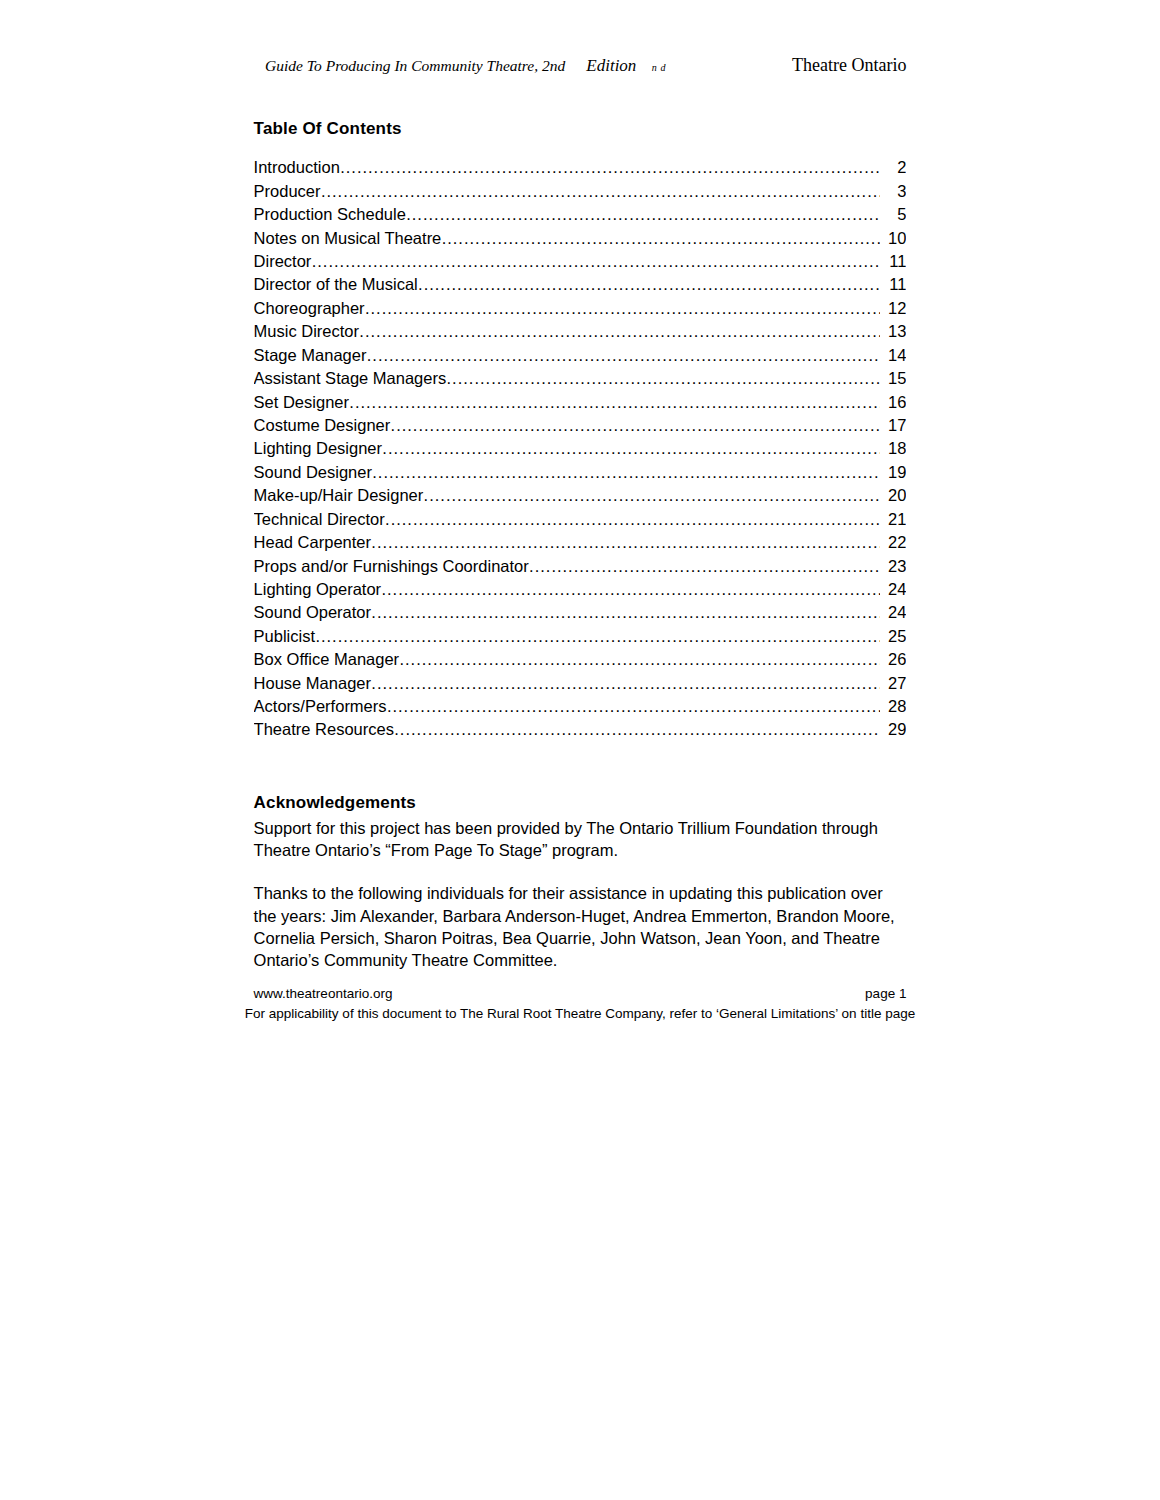Guide To Producing In Community Theatre, 2ndEdition n d
Theatre Ontario
Table Of Contents
Introduction.......................................................................................................................................... 2
Producer ................................................................................................................................................. 3
Production Schedule ............................................................................................................................. 5
Notes on Musical Theatre ................................................................................................................... 10
Director ................................................................................................................................................... 11
Director of the Musical ......................................................................................................................... 11
Choreographer......................................................................................................................................... 12
Music Director ......................................................................................................................................... 13
Stage Manager ....................................................................................................................... 14
Assistant Stage Managers ................................................................................................................... 15
Set Designer ............................................................................................................................................. 16
Costume Designer ................................................................................................................................. 17
Lighting Designer ................................................................................................................................... 18
Sound Designer ....................................................................................................................................... 19
Make-up/Hair Designer ......................................................................................................................... 20
Technical Director ................................................................................................................................. 21
Head Carpenter ....................................................................................................................................... 22
Props and/or Furnishings Coordinator ............................................................................................. 23
Lighting Operator................................................................................................................................... 24
Sound Operator ....................................................................................................................................... 24
Publicist ................................................................................................................................................... 25
Box Office Manager ............................................................................................................................. 26
House Manager ....................................................................................................................................... 27
Actors/Performers ................................................................................................................................. 28
Theatre Resources ................................................................................................................................. 29
Acknowledgements
Support for this project has been provided by The Ontario Trillium Foundation through Theatre Ontario’s “From Page To Stage” program.
Thanks to the following individuals for their assistance in updating this publication over the years: Jim Alexander, Barbara Anderson-Huget, Andrea Emmerton, Brandon Moore, Cornelia Persich, Sharon Poitras, Bea Quarrie, John Watson, Jean Yoon, and Theatre Ontario’s Community Theatre Committee.
www.theatreontario.org page 1
For applicability of this document to The Rural Root Theatre Company, refer to ‘General Limitations’ on title page